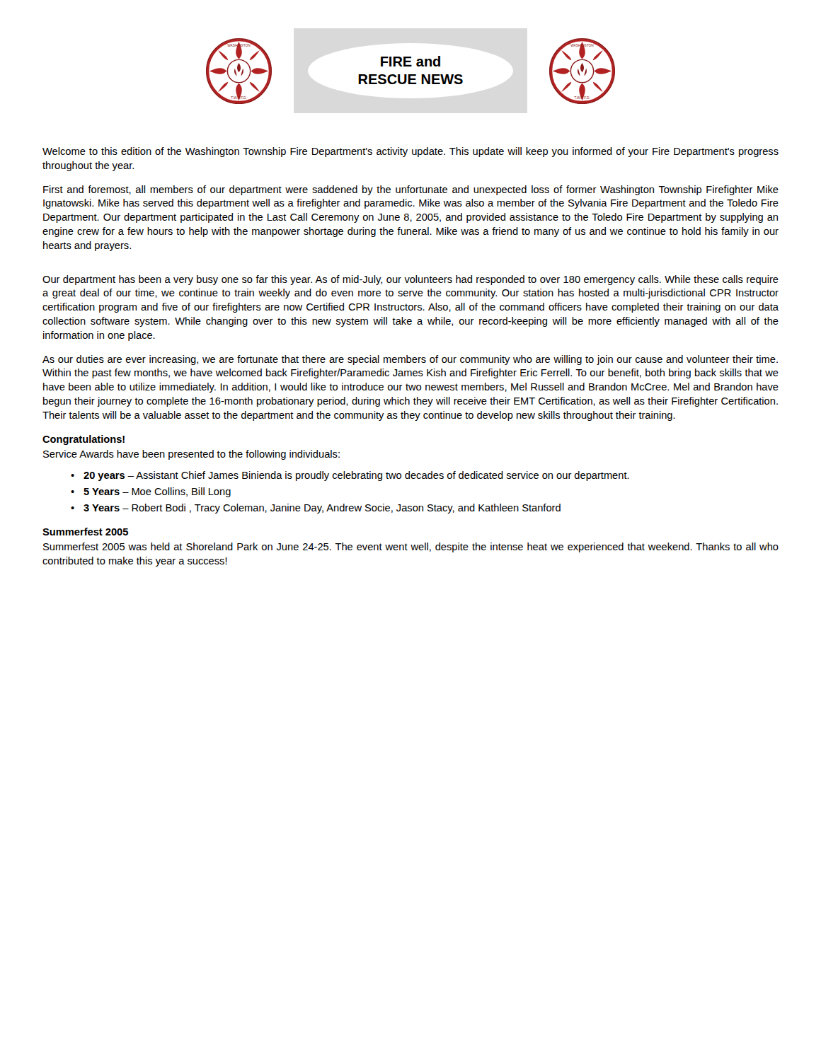WASHINGTON T.W.R.F.D.
FIRE and
RESCUE NEWS
WASHINGTON T.W.R.F.D.
Welcome to this edition of the Washington Township Fire Department's activity update. This update will keep you informed of your Fire Department's progress throughout the year.
First and foremost, all members of our department were saddened by the unfortunate and unexpected loss of former Washington Township Firefighter Mike Ignatowski. Mike has served this department well as a firefighter and paramedic. Mike was also a member of the Sylvania Fire Department and the Toledo Fire Department. Our department participated in the Last Call Ceremony on June 8, 2005, and provided assistance to the Toledo Fire Department by supplying an engine crew for a few hours to help with the manpower shortage during the funeral. Mike was a friend to many of us and we continue to hold his family in our hearts and prayers.
Our department has been a very busy one so far this year. As of mid-July, our volunteers had responded to over 180 emergency calls. While these calls require a great deal of our time, we continue to train weekly and do even more to serve the community. Our station has hosted a multi-jurisdictional CPR Instructor certification program and five of our firefighters are now Certified CPR Instructors. Also, all of the command officers have completed their training on our data collection software system. While changing over to this new system will take a while, our record-keeping will be more efficiently managed with all of the information in one place.
As our duties are ever increasing, we are fortunate that there are special members of our community who are willing to join our cause and volunteer their time. Within the past few months, we have welcomed back Firefighter/Paramedic James Kish and Firefighter Eric Ferrell. To our benefit, both bring back skills that we have been able to utilize immediately. In addition, I would like to introduce our two newest members, Mel Russell and Brandon McCree. Mel and Brandon have begun their journey to complete the 16-month probationary period, during which they will receive their EMT Certification, as well as their Firefighter Certification. Their talents will be a valuable asset to the department and the community as they continue to develop new skills throughout their training.
Congratulations!
Service Awards have been presented to the following individuals:
20 years – Assistant Chief James Binienda is proudly celebrating two decades of dedicated service on our department.
5 Years – Moe Collins, Bill Long
3 Years – Robert Bodi , Tracy Coleman, Janine Day, Andrew Socie, Jason Stacy, and Kathleen Stanford
Summerfest 2005
Summerfest 2005 was held at Shoreland Park on June 24-25. The event went well, despite the intense heat we experienced that weekend. Thanks to all who contributed to make this year a success!